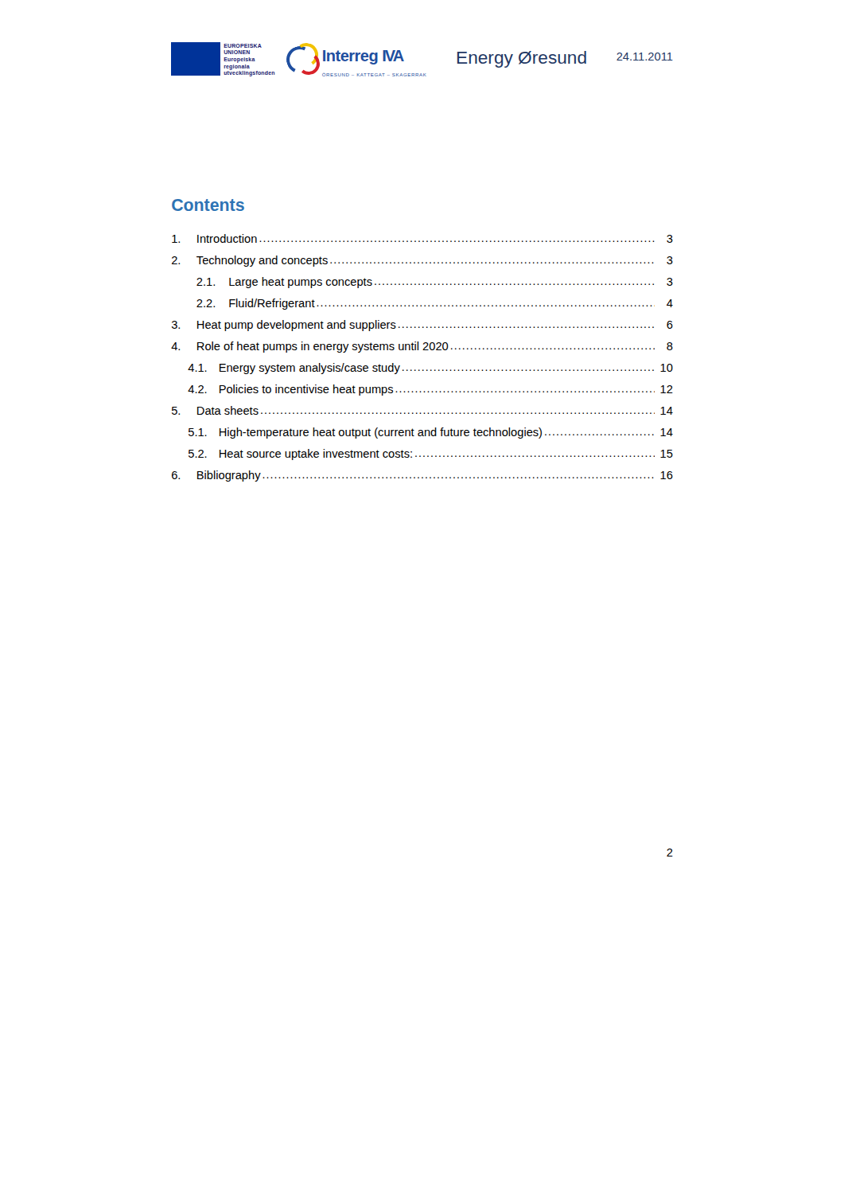EUROPEISKA
UNIONEN
Europeiska
regionala
utvecklingsfonden
Interreg IVA
ÖRESUND – KATTEGAT – SKAGERRAK
Energy Øresund
24.11.2011
Contents
1. Introduction .................................................................................................................................. 3
2. Technology and concepts ................................................................................................................. 3
2.1. Large heat pumps concepts ....................................................................................................... 3
2.2. Fluid/Refrigerant ......................................................................................................................... 4
3. Heat pump development and suppliers ................................................................................................. 6
4. Role of heat pumps in energy systems until 2020 ................................................................................. 8
4.1. Energy system analysis/case study ................................................................................................ 10
4.2. Policies to incentivise heat pumps ................................................................................................ 12
5. Data sheets .................................................................................................................................. 14
5.1. High-temperature heat output (current and future technologies) ................................................ 14
5.2. Heat source uptake investment costs: .......................................................................................... 15
6. Bibliography ................................................................................................................................. 16
2